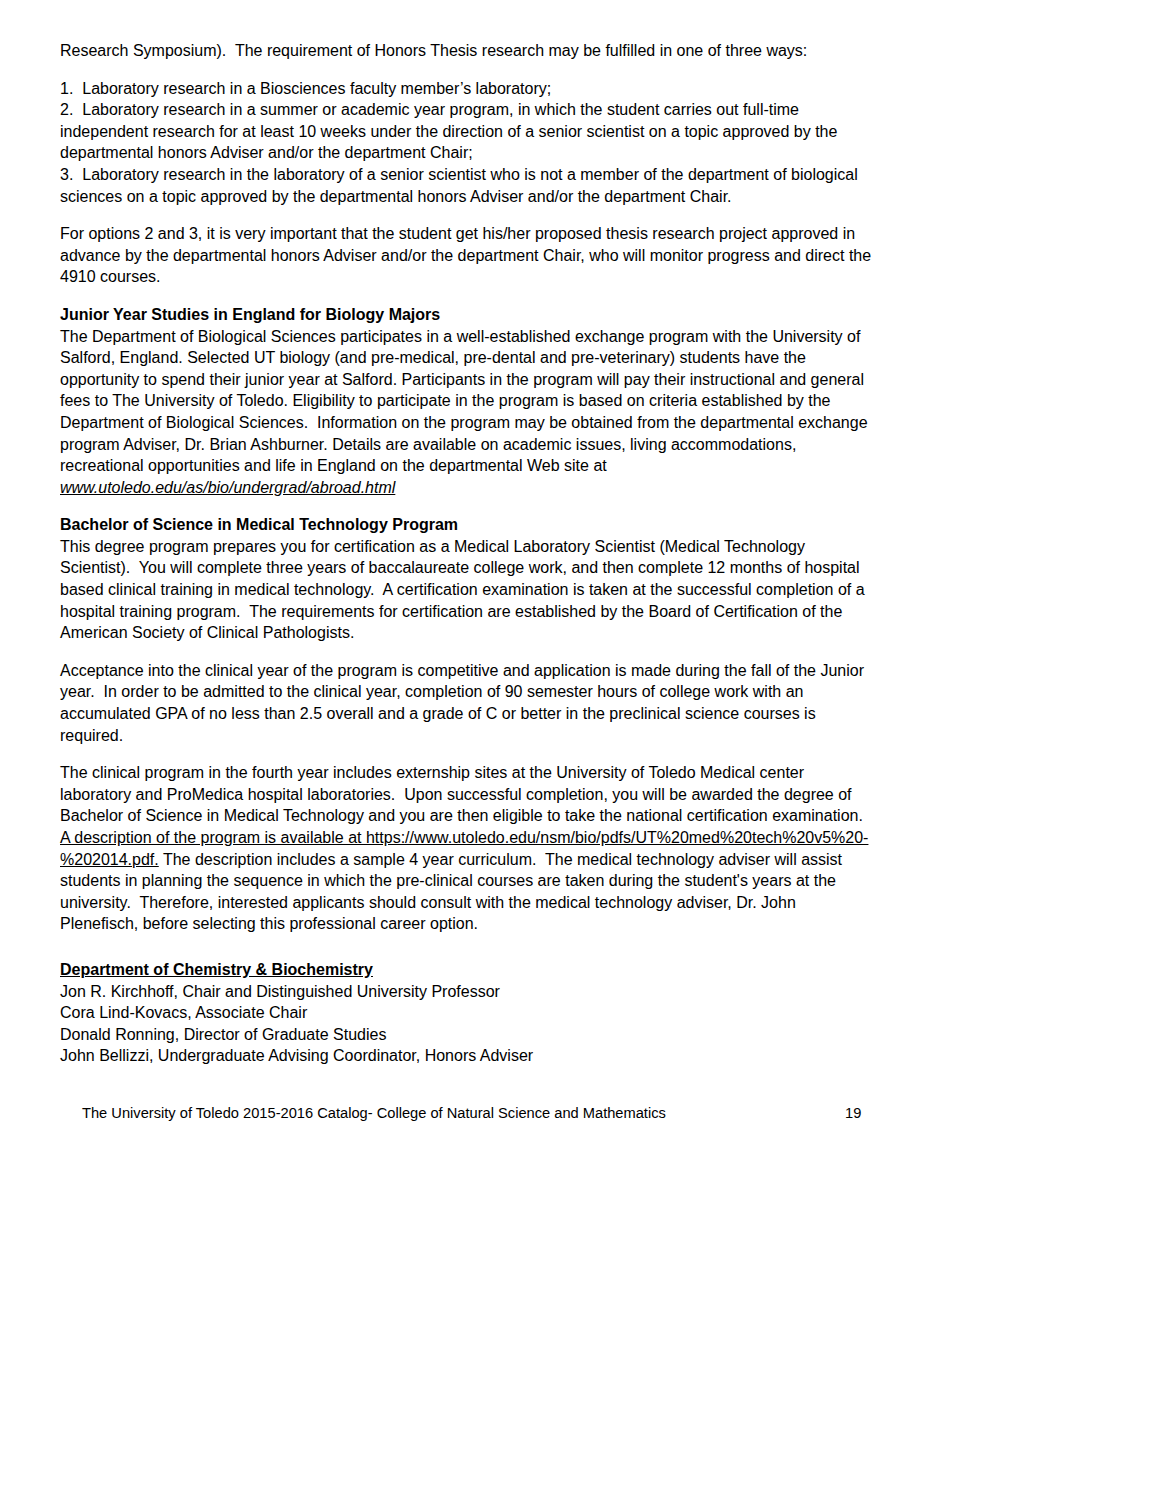Research Symposium). The requirement of Honors Thesis research may be fulfilled in one of three ways:
1. Laboratory research in a Biosciences faculty member’s laboratory;
2. Laboratory research in a summer or academic year program, in which the student carries out full-time independent research for at least 10 weeks under the direction of a senior scientist on a topic approved by the departmental honors Adviser and/or the department Chair;
3. Laboratory research in the laboratory of a senior scientist who is not a member of the department of biological sciences on a topic approved by the departmental honors Adviser and/or the department Chair.
For options 2 and 3, it is very important that the student get his/her proposed thesis research project approved in advance by the departmental honors Adviser and/or the department Chair, who will monitor progress and direct the 4910 courses.
Junior Year Studies in England for Biology Majors
The Department of Biological Sciences participates in a well-established exchange program with the University of Salford, England. Selected UT biology (and pre-medical, pre-dental and pre-veterinary) students have the opportunity to spend their junior year at Salford. Participants in the program will pay their instructional and general fees to The University of Toledo. Eligibility to participate in the program is based on criteria established by the Department of Biological Sciences. Information on the program may be obtained from the departmental exchange program Adviser, Dr. Brian Ashburner. Details are available on academic issues, living accommodations, recreational opportunities and life in England on the departmental Web site at www.utoledo.edu/as/bio/undergrad/abroad.html
Bachelor of Science in Medical Technology Program
This degree program prepares you for certification as a Medical Laboratory Scientist (Medical Technology Scientist). You will complete three years of baccalaureate college work, and then complete 12 months of hospital based clinical training in medical technology. A certification examination is taken at the successful completion of a hospital training program. The requirements for certification are established by the Board of Certification of the American Society of Clinical Pathologists.
Acceptance into the clinical year of the program is competitive and application is made during the fall of the Junior year. In order to be admitted to the clinical year, completion of 90 semester hours of college work with an accumulated GPA of no less than 2.5 overall and a grade of C or better in the preclinical science courses is required.
The clinical program in the fourth year includes externship sites at the University of Toledo Medical center laboratory and ProMedica hospital laboratories. Upon successful completion, you will be awarded the degree of Bachelor of Science in Medical Technology and you are then eligible to take the national certification examination.
A description of the program is available at https://www.utoledo.edu/nsm/bio/pdfs/UT%20med%20tech%20v5%20-%202014.pdf. The description includes a sample 4 year curriculum. The medical technology adviser will assist students in planning the sequence in which the pre-clinical courses are taken during the student's years at the university. Therefore, interested applicants should consult with the medical technology adviser, Dr. John Plenefisch, before selecting this professional career option.
Department of Chemistry & Biochemistry
Jon R. Kirchhoff, Chair and Distinguished University Professor
Cora Lind-Kovacs, Associate Chair
Donald Ronning, Director of Graduate Studies
John Bellizzi, Undergraduate Advising Coordinator, Honors Adviser
The University of Toledo 2015-2016 Catalog- College of Natural Science and Mathematics 19